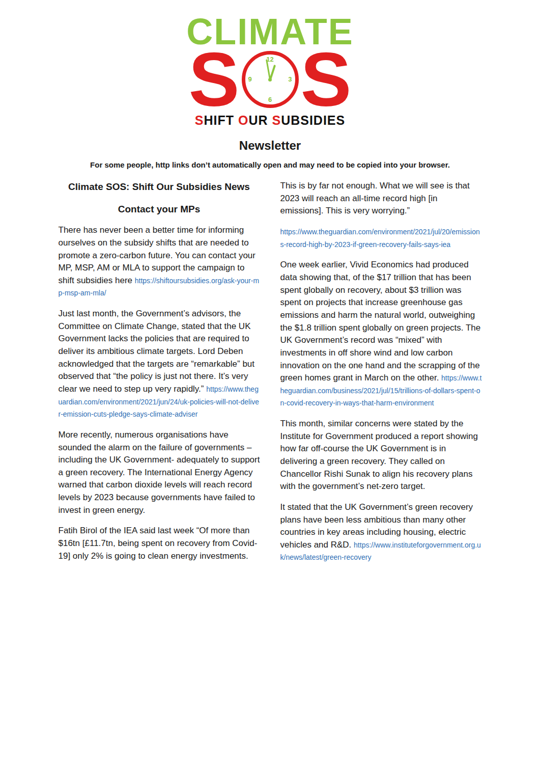CLIMATE
S 12 3 6 9 S
SHIFT OUR SUBSIDIES
Newsletter
For some people, http links don’t automatically open and may need to be copied into your browser.
Climate SOS: Shift Our Subsidies News
Contact your MPs
There has never been a better time for informing ourselves on the subsidy shifts that are needed to promote a zero-carbon future. You can contact your MP, MSP, AM or MLA to support the campaign to shift subsidies here https://shiftoursubsidies.org/ask-your-mp-msp-am-mla/
Just last month, the Government’s advisors, the Committee on Climate Change, stated that the UK Government lacks the policies that are required to deliver its ambitious climate targets. Lord Deben acknowledged that the targets are “remarkable” but observed that “the policy is just not there. It’s very clear we need to step up very rapidly.” https://www.theguardian.com/environment/2021/jun/24/uk-policies-will-not-deliver-emission-cuts-pledge-says-climate-adviser
More recently, numerous organisations have sounded the alarm on the failure of governments – including the UK Government- adequately to support a green recovery. The International Energy Agency warned that carbon dioxide levels will reach record levels by 2023 because governments have failed to invest in green energy.
Fatih Birol of the IEA said last week “Of more than $16tn [£11.7tn, being spent on recovery from Covid-19] only 2% is going to clean energy investments. This is by far not enough. What we will see is that 2023 will reach an all-time record high [in emissions]. This is very worrying.”
https://www.theguardian.com/environment/2021/jul/20/emissions-record-high-by-2023-if-green-recovery-fails-says-iea
One week earlier, Vivid Economics had produced data showing that, of the $17 trillion that has been spent globally on recovery, about $3 trillion was spent on projects that increase greenhouse gas emissions and harm the natural world, outweighing the $1.8 trillion spent globally on green projects. The UK Government’s record was “mixed” with investments in off shore wind and low carbon innovation on the one hand and the scrapping of the green homes grant in March on the other. https://www.theguardian.com/business/2021/jul/15/trillions-of-dollars-spent-on-covid-recovery-in-ways-that-harm-environment
This month, similar concerns were stated by the Institute for Government produced a report showing how far off-course the UK Government is in delivering a green recovery. They called on Chancellor Rishi Sunak to align his recovery plans with the government’s net-zero target.
It stated that the UK Government’s green recovery plans have been less ambitious than many other countries in key areas including housing, electric vehicles and R&D. https://www.instituteforgovernment.org.uk/news/latest/green-recovery